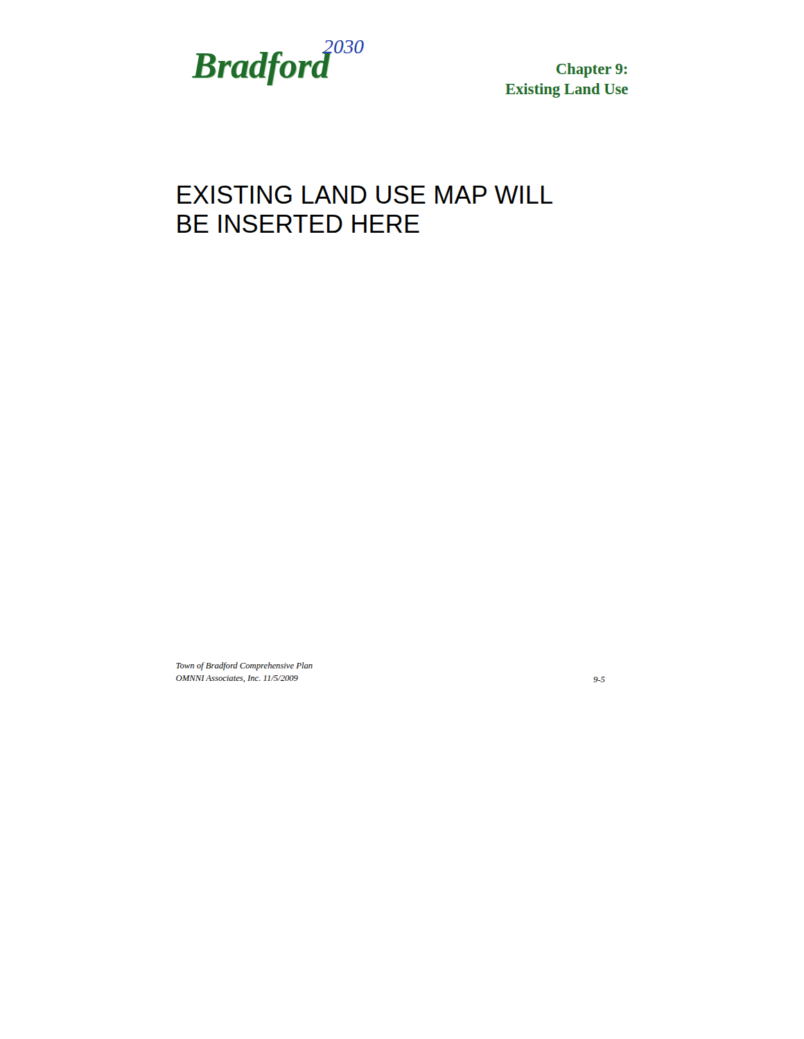2030
Bradford
Chapter 9:
Existing Land Use
EXISTING LAND USE MAP WILL BE INSERTED HERE
Town of Bradford Comprehensive Plan
OMNNI Associates, Inc. 11/5/2009
9-5